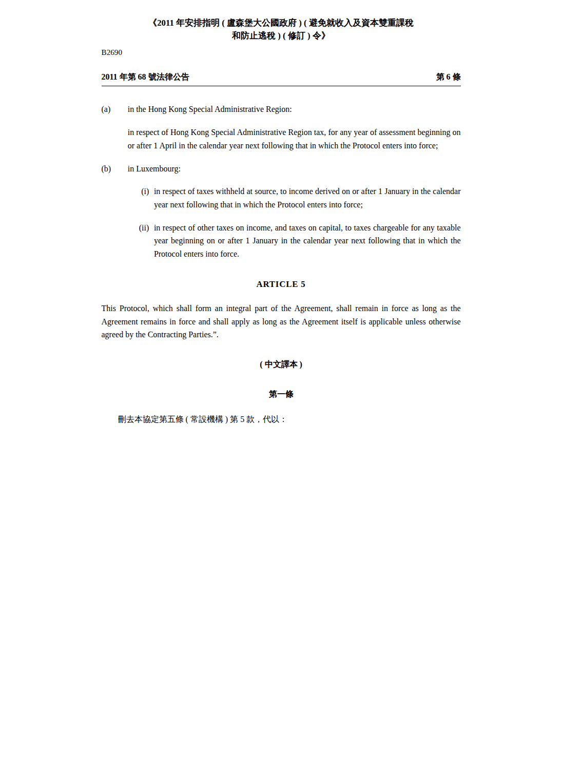《2011 年安排指明 ( 盧森堡大公國政府 ) ( 避免就收入及資本雙重課稅
和防止逃稅 ) ( 修訂 ) 令》
B2690
2011 年第 68 號法律公告 第 6 條
(a)
in the Hong Kong Special Administrative Region:
in respect of Hong Kong Special Administrative Region tax, for any year of assessment beginning on or after 1 April in the calendar year next following that in which the Protocol enters into force;
(b)
in Luxembourg:
(i)
in respect of taxes withheld at source, to income derived on or after 1 January in the calendar year next following that in which the Protocol enters into force;
(ii)
in respect of other taxes on income, and taxes on capital, to taxes chargeable for any taxable year beginning on or after 1 January in the calendar year next following that in which the Protocol enters into force.
ARTICLE 5
This Protocol, which shall form an integral part of the Agreement, shall remain in force as long as the Agreement remains in force and shall apply as long as the Agreement itself is applicable unless otherwise agreed by the Contracting Parties.”.
( 中文譯本 )
第一條
刪去本協定第五條 ( 常設機構 ) 第 5 款，代以：